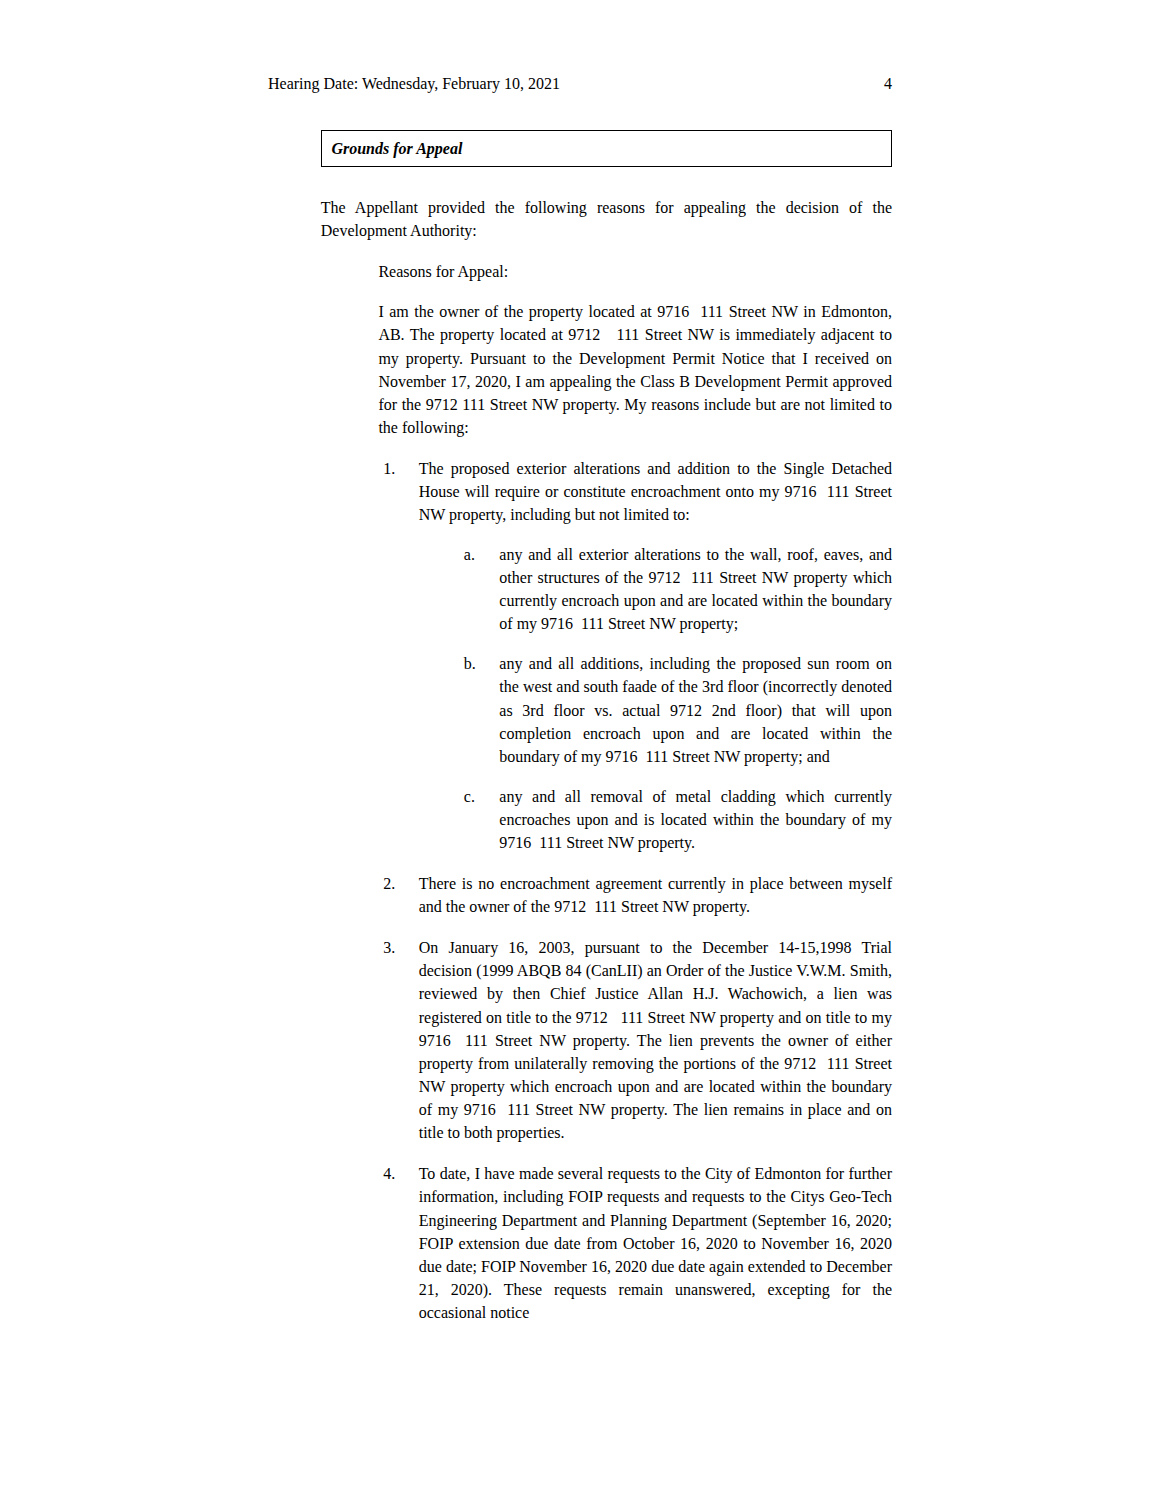Hearing Date: Wednesday, February 10, 2021
4
Grounds for Appeal
The Appellant provided the following reasons for appealing the decision of the Development Authority:
Reasons for Appeal:
I am the owner of the property located at 9716 111 Street NW in Edmonton, AB. The property located at 9712 111 Street NW is immediately adjacent to my property. Pursuant to the Development Permit Notice that I received on November 17, 2020, I am appealing the Class B Development Permit approved for the 9712 111 Street NW property. My reasons include but are not limited to the following:
The proposed exterior alterations and addition to the Single Detached House will require or constitute encroachment onto my 9716 111 Street NW property, including but not limited to:
any and all exterior alterations to the wall, roof, eaves, and other structures of the 9712 111 Street NW property which currently encroach upon and are located within the boundary of my 9716 111 Street NW property;
any and all additions, including the proposed sun room on the west and south faade of the 3rd floor (incorrectly denoted as 3rd floor vs. actual 9712 2nd floor) that will upon completion encroach upon and are located within the boundary of my 9716 111 Street NW property; and
any and all removal of metal cladding which currently encroaches upon and is located within the boundary of my 9716 111 Street NW property.
There is no encroachment agreement currently in place between myself and the owner of the 9712 111 Street NW property.
On January 16, 2003, pursuant to the December 14-15,1998 Trial decision (1999 ABQB 84 (CanLII) an Order of the Justice V.W.M. Smith, reviewed by then Chief Justice Allan H.J. Wachowich, a lien was registered on title to the 9712 111 Street NW property and on title to my 9716 111 Street NW property. The lien prevents the owner of either property from unilaterally removing the portions of the 9712 111 Street NW property which encroach upon and are located within the boundary of my 9716 111 Street NW property. The lien remains in place and on title to both properties.
To date, I have made several requests to the City of Edmonton for further information, including FOIP requests and requests to the Citys Geo-Tech Engineering Department and Planning Department (September 16, 2020; FOIP extension due date from October 16, 2020 to November 16, 2020 due date; FOIP November 16, 2020 due date again extended to December 21, 2020). These requests remain unanswered, excepting for the occasional notice